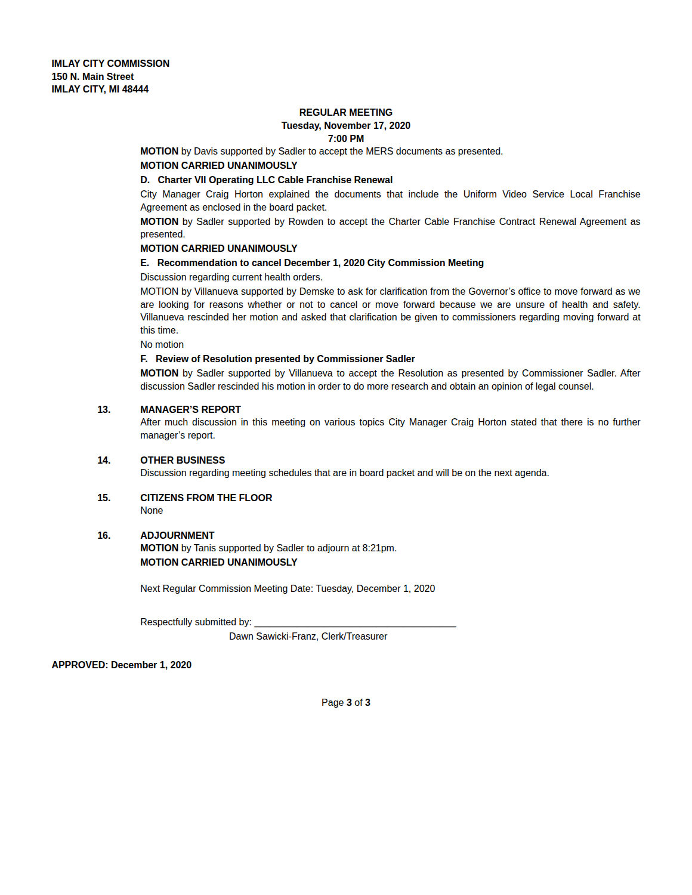IMLAY CITY COMMISSION
150 N. Main Street
IMLAY CITY, MI 48444
REGULAR MEETING
Tuesday, November 17, 2020
7:00 PM
MOTION by Davis supported by Sadler to accept the MERS documents as presented.
MOTION CARRIED UNANIMOUSLY
D. Charter VII Operating LLC Cable Franchise Renewal
City Manager Craig Horton explained the documents that include the Uniform Video Service Local Franchise Agreement as enclosed in the board packet.
MOTION by Sadler supported by Rowden to accept the Charter Cable Franchise Contract Renewal Agreement as presented.
MOTION CARRIED UNANIMOUSLY
E. Recommendation to cancel December 1, 2020 City Commission Meeting
Discussion regarding current health orders.
MOTION by Villanueva supported by Demske to ask for clarification from the Governor’s office to move forward as we are looking for reasons whether or not to cancel or move forward because we are unsure of health and safety. Villanueva rescinded her motion and asked that clarification be given to commissioners regarding moving forward at this time.
No motion
F. Review of Resolution presented by Commissioner Sadler
MOTION by Sadler supported by Villanueva to accept the Resolution as presented by Commissioner Sadler. After discussion Sadler rescinded his motion in order to do more research and obtain an opinion of legal counsel.
13.
MANAGER’S REPORT
After much discussion in this meeting on various topics City Manager Craig Horton stated that there is no further manager’s report.
14.
OTHER BUSINESS
Discussion regarding meeting schedules that are in board packet and will be on the next agenda.
15.
CITIZENS FROM THE FLOOR
None
16.
ADJOURNMENT
MOTION by Tanis supported by Sadler to adjourn at 8:21pm.
MOTION CARRIED UNANIMOUSLY
Next Regular Commission Meeting Date: Tuesday, December 1, 2020
Respectfully submitted by: ______________________________________
Dawn Sawicki-Franz, Clerk/Treasurer
APPROVED: December 1, 2020
Page 3 of 3